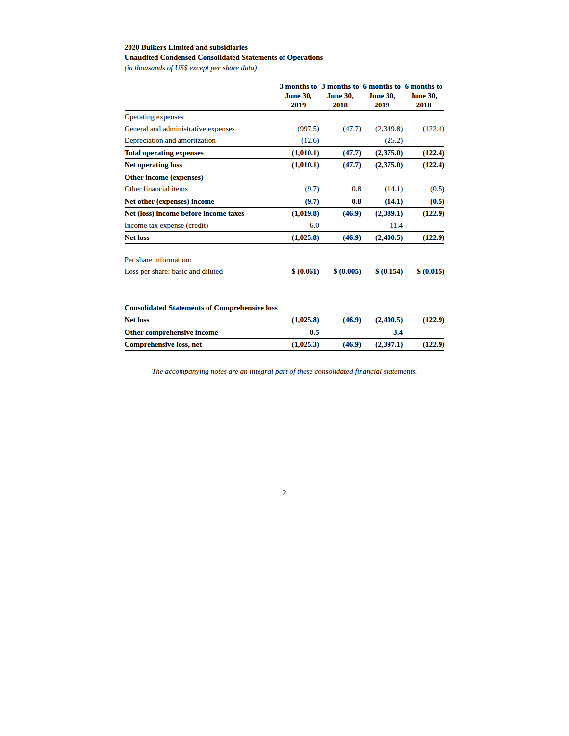2020 Bulkers Limited and subsidiaries
Unaudited Condensed Consolidated Statements of Operations
(in thousands of US$ except per share data)
| | 3 months to June 30, 2019 | 3 months to June 30, 2018 | 6 months to June 30, 2019 | 6 months to June 30, 2018 |
| --- | --- | --- | --- | --- |
| Operating expenses | | | | |
| General and administrative expenses | (997.5) | (47.7) | (2,349.8) | (122.4) |
| Depreciation and amortization | (12.6) | — | (25.2) | — |
| Total operating expenses | (1,010.1) | (47.7) | (2,375.0) | (122.4) |
| Net operating loss | (1,010.1) | (47.7) | (2,375.0) | (122.4) |
| Other income (expenses) | | | | |
| Other financial items | (9.7) | 0.8 | (14.1) | (0.5) |
| Net other (expenses) income | (9.7) | 0.8 | (14.1) | (0.5) |
| Net (loss) income before income taxes | (1,019.8) | (46.9) | (2,389.1) | (122.9) |
| Income tax expense (credit) | 6.0 | — | 11.4 | — |
| Net loss | (1,025.8) | (46.9) | (2,400.5) | (122.9) |
| Per share information: | | | | |
| Loss per share: basic and diluted | $ (0.061) | $ (0.005) | $ (0.154) | $ (0.015) |
| Consolidated Statements of Comprehensive loss | | | | |
| Net loss | (1,025.8) | (46.9) | (2,400.5) | (122.9) |
| Other comprehensive income | 0.5 | — | 3.4 | — |
| Comprehensive loss, net | (1,025.3) | (46.9) | (2,397.1) | (122.9) |
The accompanying notes are an integral part of these consolidated financial statements.
2